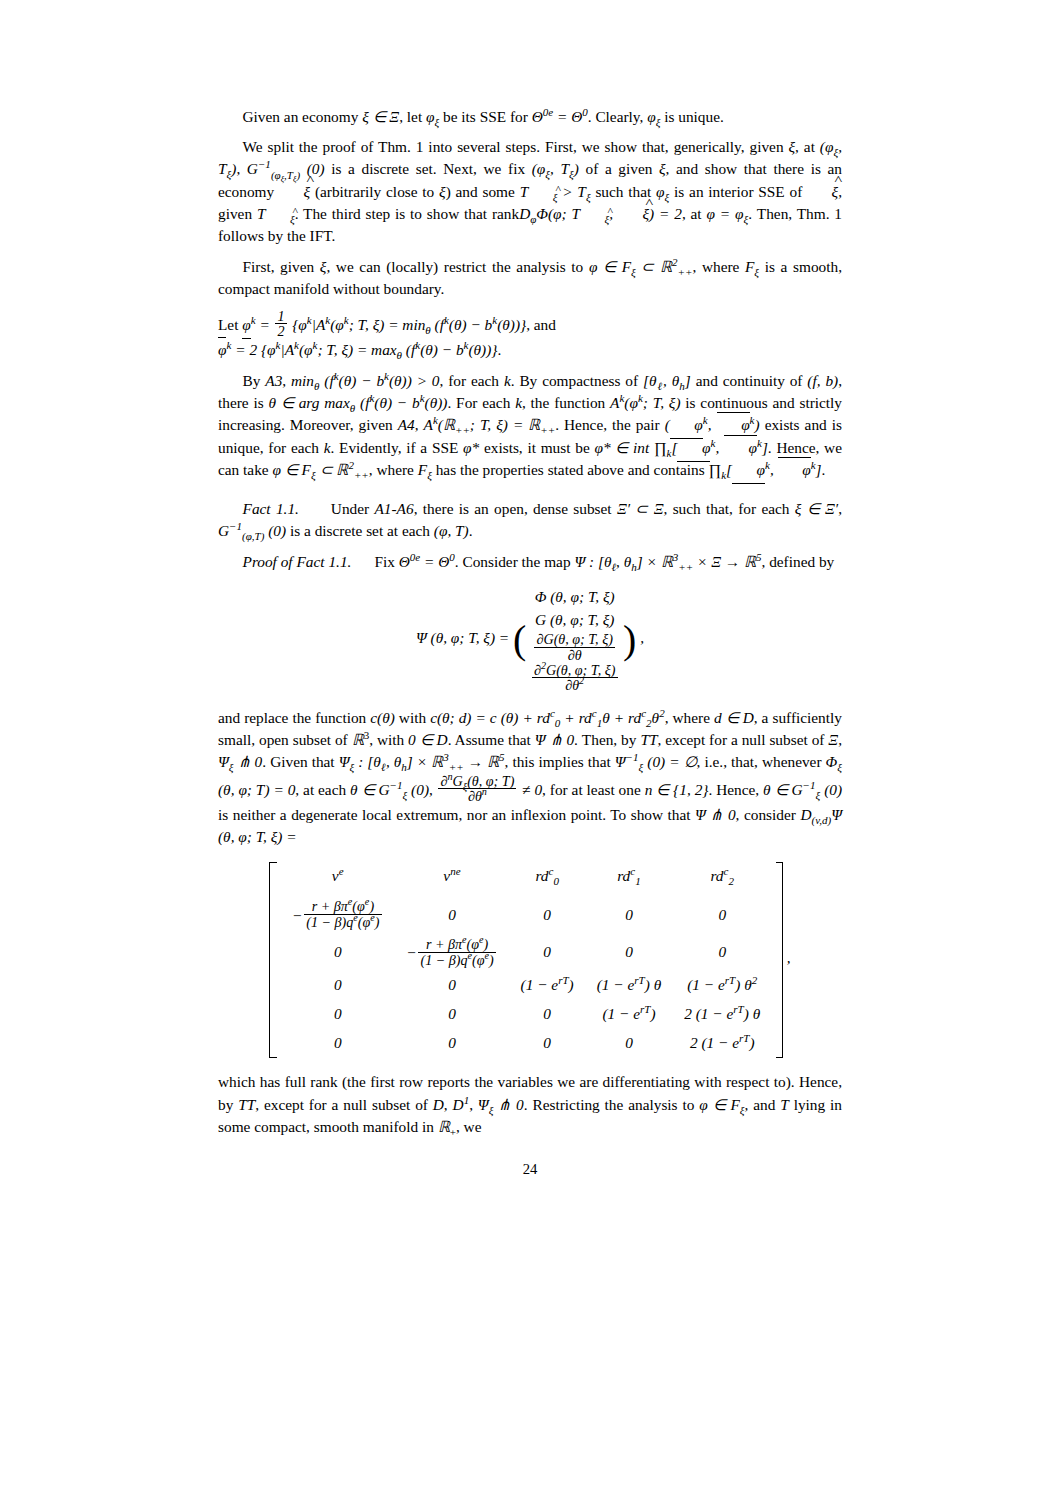Given an economy ξ ∈ Ξ, let φξ be its SSE for Θ0e = Θ0. Clearly, φξ is unique.
We split the proof of Thm. 1 into several steps. First, we show that, generically, given ξ, at (φξ, Tξ), G−1(φξ,Tξ) (0) is a discrete set. Next, we fix (φξ, Tξ) of a given ξ, and show that there is an economy ξ (arbitrarily close to ξ) and some Tξ > Tξ such that φξ is an interior SSE of ξ, given Tξ. The third step is to show that rankDφΦ(φ; Tξ, ξ) = 2, at φ = φξ. Then, Thm. 1 follows by the IFT.
First, given ξ, we can (locally) restrict the analysis to φ ∈ Fξ ⊂ ℝ2++, where Fξ is a smooth, compact manifold without boundary.
Let φk = 12 {φk|Ak(φk; T, ξ) = minθ (fk(θ) − bk(θ))}, and
φk = 2 {φk|Ak(φk; T, ξ) = maxθ (fk(θ) − bk(θ))}.
By A3, minθ (fk(θ) − bk(θ)) > 0, for each k. By compactness of [θℓ, θh] and continuity of (f, b), there is θ ∈ arg maxθ (fk(θ) − bk(θ)). For each k, the function Ak(φk; T, ξ) is continuous and strictly increasing. Moreover, given A4, Ak(ℝ++; T, ξ) = ℝ++. Hence, the pair (φk, φk) exists and is unique, for each k. Evidently, if a SSE φ* exists, it must be φ* ∈ int ∏k[φk, φk]. Hence, we can take φ ∈ Fξ ⊂ ℝ2++, where Fξ has the properties stated above and contains ∏k[φk, φk].
Fact 1.1. Under A1-A6, there is an open, dense subset Ξ′ ⊂ Ξ, such that, for each ξ ∈ Ξ′, G−1(φ,T) (0) is a discrete set at each (φ, T).
Proof of Fact 1.1. Fix Θ0e = Θ0. Consider the map Ψ : [θℓ, θh] × ℝ3++ × Ξ → ℝ5, defined by
Ψ (θ, φ; T, ξ) = (
Φ (θ, φ; T, ξ)
G (θ, φ; T, ξ)
∂G(θ, φ; T, ξ)∂θ
∂2G(θ, φ; T, ξ)∂θ2
) ,
and replace the function c(θ) with c(θ; d) = c (θ) + rdc0 + rdc1θ + rdc2θ2, where d ∈ D, a sufficiently small, open subset of ℝ3, with 0 ∈ D. Assume that Ψ ⋔ 0. Then, by TT, except for a null subset of Ξ, Ψξ ⋔ 0. Given that Ψξ : [θℓ, θh] × ℝ3++ → ℝ5, this implies that Ψ−1ξ (0) = ∅, i.e., that, whenever Φξ (θ, φ; T) = 0, at each θ ∈ G−1ξ (0), ∂nGξ(θ, φ; T)∂θn ≠ 0, for at least one n ∈ {1, 2}. Hence, θ ∈ G−1ξ (0) is neither a degenerate local extremum, nor an inflexion point. To show that Ψ ⋔ 0, consider D(v,d)Ψ (θ, φ; T, ξ) =
| v e | v ne | rd c 0 | rd c 1 | rd c 2 |
| − r + βπ e (φ e ) (1 − β)q e (φ e ) | 0 | 0 | 0 | 0 |
| 0 | − r + βπ e (φ e ) (1 − β)q e (φ e ) | 0 | 0 | 0 |
| 0 | 0 | (1 − e rT ) | (1 − e rT ) θ | (1 − e rT ) θ 2 |
| 0 | 0 | 0 | (1 − e rT ) | 2 (1 − e rT ) θ |
| 0 | 0 | 0 | 0 | 2 (1 − e rT ) |
,
which has full rank (the first row reports the variables we are differentiating with respect to). Hence, by TT, except for a null subset of D, D1, Ψξ ⋔ 0. Restricting the analysis to φ ∈ Fξ, and T lying in some compact, smooth manifold in ℝ+, we
24